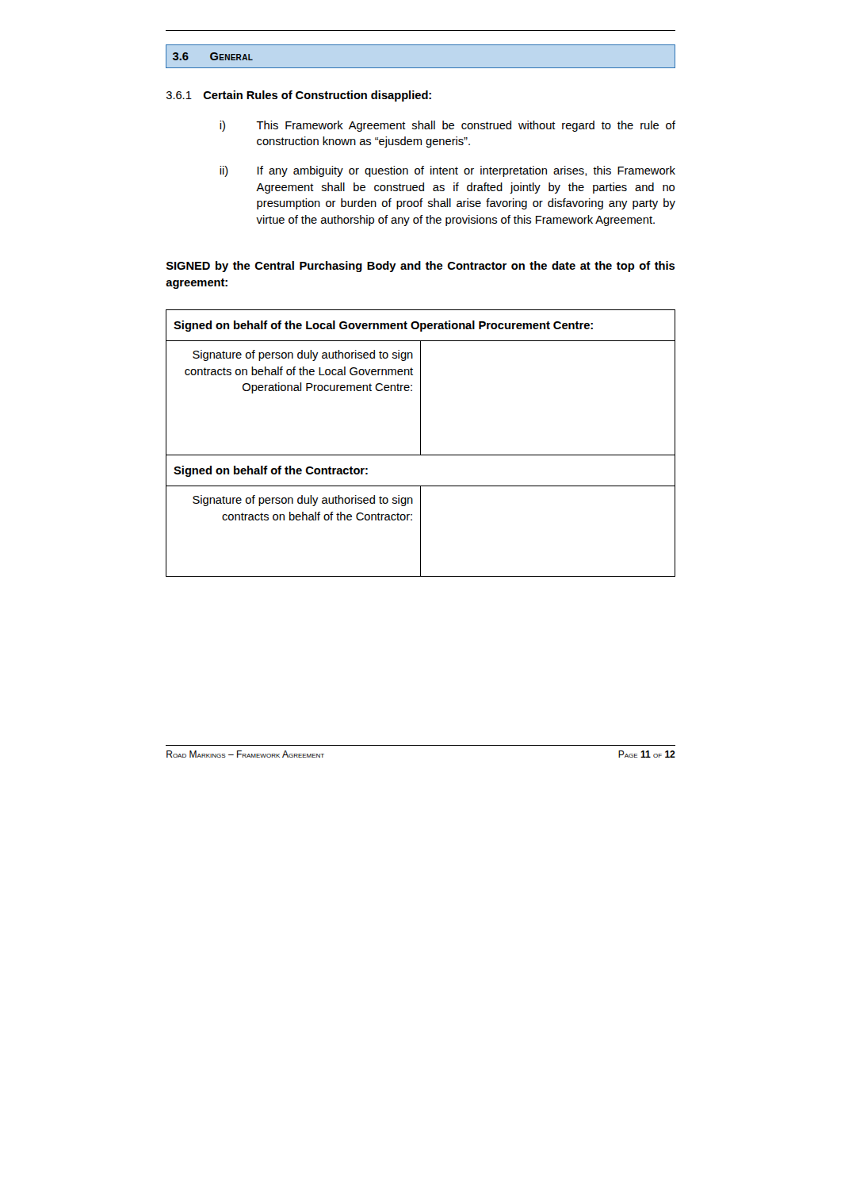3.6 General
3.6.1 Certain Rules of Construction disapplied:
i) This Framework Agreement shall be construed without regard to the rule of construction known as “ejusdem generis”.
ii) If any ambiguity or question of intent or interpretation arises, this Framework Agreement shall be construed as if drafted jointly by the parties and no presumption or burden of proof shall arise favoring or disfavoring any party by virtue of the authorship of any of the provisions of this Framework Agreement.
SIGNED by the Central Purchasing Body and the Contractor on the date at the top of this agreement:
| Signed on behalf of the Local Government Operational Procurement Centre: |
| Signature of person duly authorised to sign contracts on behalf of the Local Government Operational Procurement Centre: | |
| Signed on behalf of the Contractor: |
| Signature of person duly authorised to sign contracts on behalf of the Contractor: | |
Road Markings – Framework Agreement Page 11 of 12